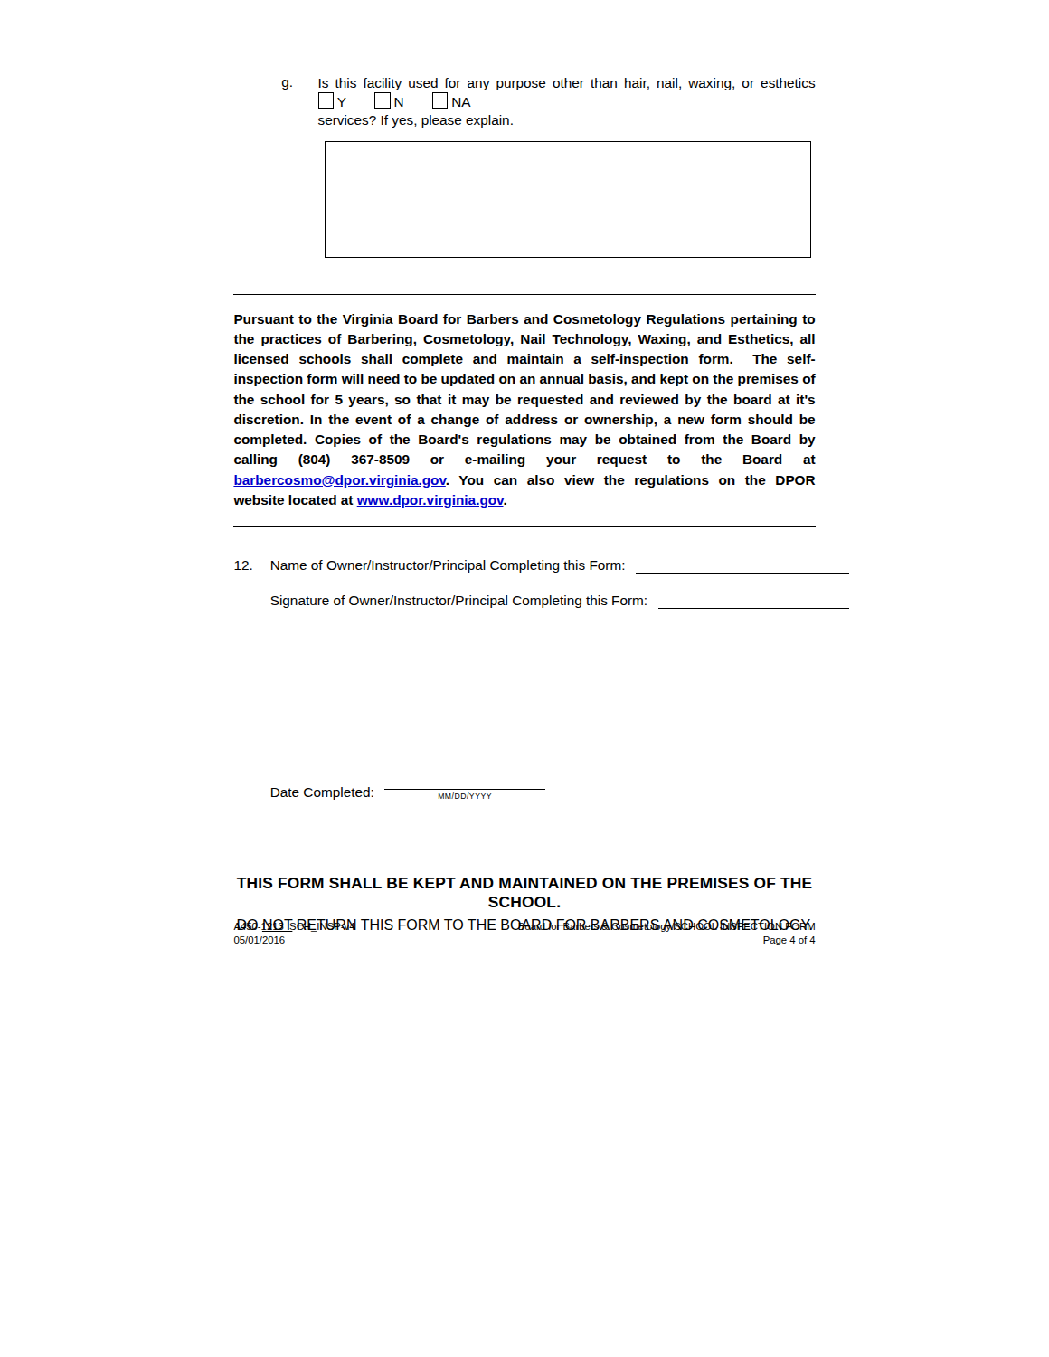g.
Is this facility used for any purpose other than hair, nail, waxing, or esthetics Y N NA
services? If yes, please explain.
Pursuant to the Virginia Board for Barbers and Cosmetology Regulations pertaining to the practices of Barbering, Cosmetology, Nail Technology, Waxing, and Esthetics, all licensed schools shall complete and maintain a self-inspection form. The self-inspection form will need to be updated on an annual basis, and kept on the premises of the school for 5 years, so that it may be requested and reviewed by the board at it's discretion. In the event of a change of address or ownership, a new form should be completed. Copies of the Board's regulations may be obtained from the Board by calling (804) 367-8509 or e-mailing your request to the Board at barbercosmo@dpor.virginia.gov. You can also view the regulations on the DPOR website located at www.dpor.virginia.gov.
12.
Name of Owner/Instructor/Principal Completing this Form:
Signature of Owner/Instructor/Principal Completing this Form:
Date Completed: MM/DD/YYYY
THIS FORM SHALL BE KEPT AND MAINTAINED ON THE PREMISES OF THE SCHOOL.
DO NOT RETURN THIS FORM TO THE BOARD FOR BARBERS AND COSMETOLOGY.
A450-1213_SCH_INSP-v4
05/01/2016
Board for Barbers & Cosmetology/SCHOOL INSPECTION FORM
Page 4 of 4